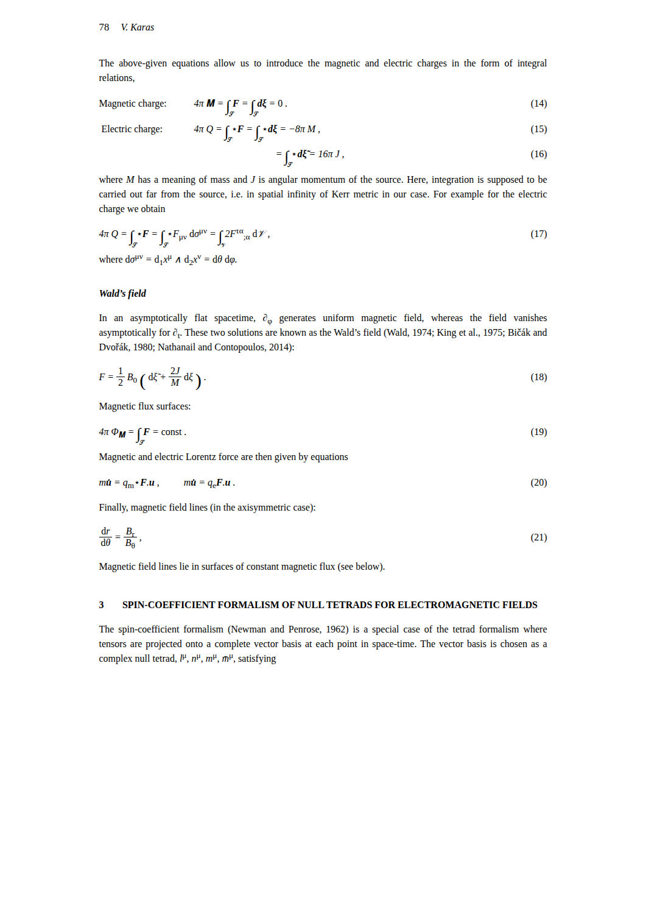78 V. Karas
The above-given equations allow us to introduce the magnetic and electric charges in the form of integral relations,
Magnetic charge: 4π 𝑴 = ∫𝒮 F = ∫𝒮 dξ = 0 .
(14)
Electric charge: 4π Q = ∫𝒮 ⋆F = ∫𝒮 ⋆dξ = −8π M ,
(15)
= ∫𝒮 ⋆dξ̃ = 16π J ,
(16)
where M has a meaning of mass and J is angular momentum of the source. Here, integration is supposed to be carried out far from the source, i.e. in spatial infinity of Kerr metric in our case. For example for the electric charge we obtain
4π Q = ∫𝒮 ⋆F = ∫𝒮 ⋆Fμν dσμν = ∫𝒱 2Fτα;α d 𝒱 ,
(17)
where dσμν = d1xμ ∧ d2xν = dθ dφ.
Wald’s field
In an asymptotically flat spacetime, ∂φ generates uniform magnetic field, whereas the field vanishes asymptotically for ∂t. These two solutions are known as the Wald’s field (Wald, 1974; King et al., 1975; Bičák and Dvořák, 1980; Nathanail and Contopoulos, 2014):
F = 12 B0 ( dξ̃ + 2J M dξ ) .
(18)
Magnetic flux surfaces:
4π Φ𝑴 = ∫𝒮 F = const .
(19)
Magnetic and electric Lorentz force are then given by equations
mu̇ = qm⋆F.u , mu̇ = qeF.u .
(20)
Finally, magnetic field lines (in the axisymmetric case):
dr dθ = Br Bθ ,
(21)
Magnetic field lines lie in surfaces of constant magnetic flux (see below).
3 Spin-coefficient formalism of null tetrads for electromagnetic fields
The spin-coefficient formalism (Newman and Penrose, 1962) is a special case of the tetrad formalism where tensors are projected onto a complete vector basis at each point in space-time. The vector basis is chosen as a complex null tetrad, lμ, nμ, mμ, m̄μ, satisfying